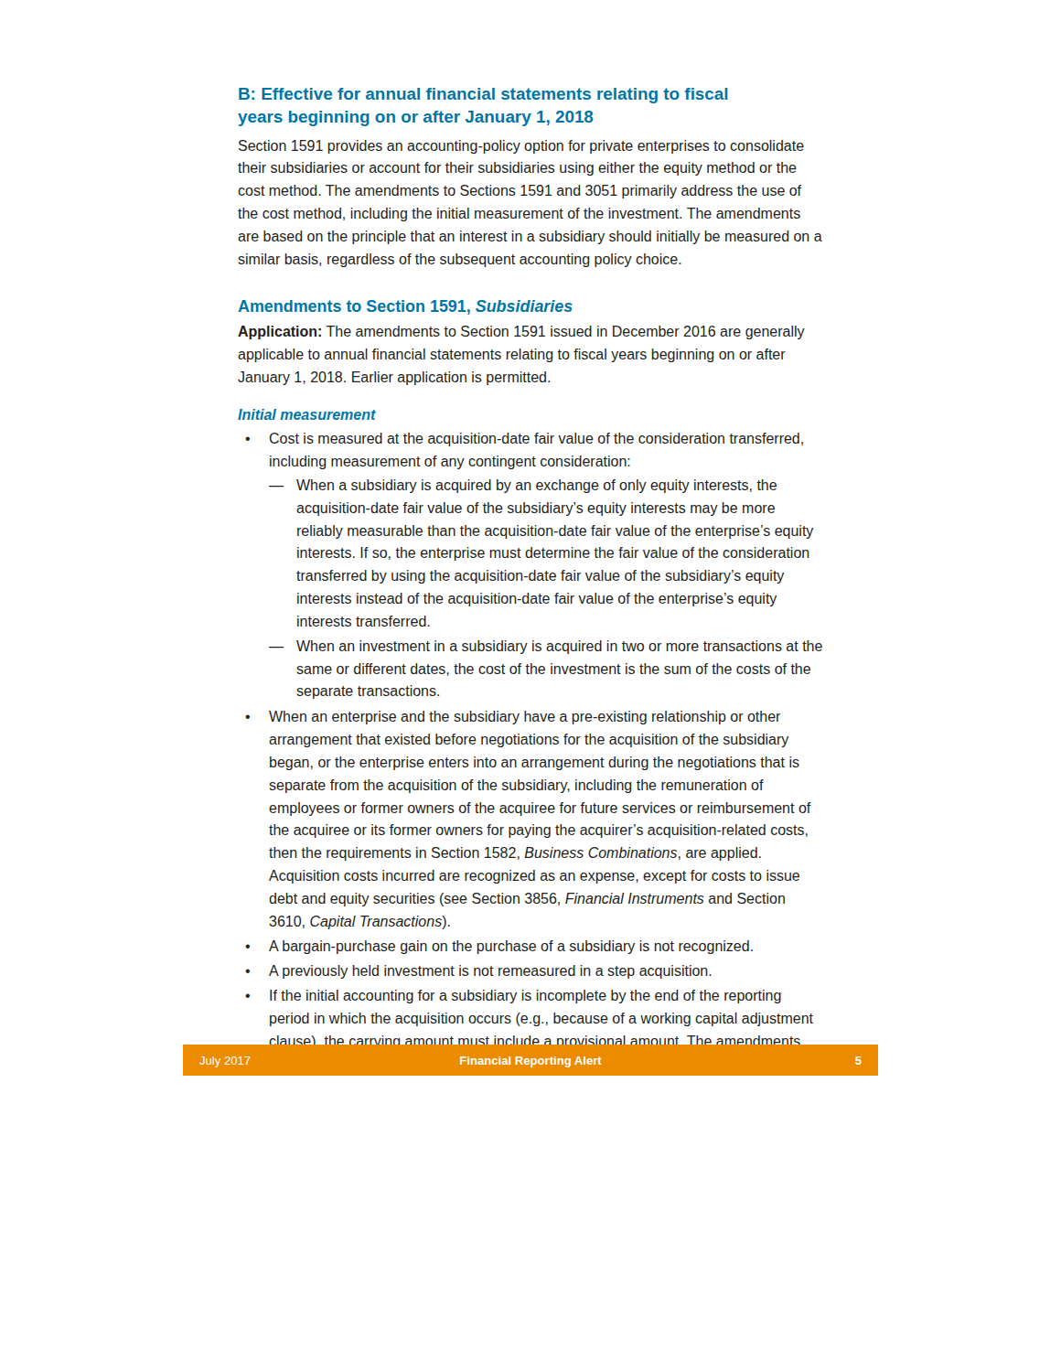B: Effective for annual financial statements relating to fiscal
years beginning on or after January 1, 2018
Section 1591 provides an accounting-policy option for private enterprises to consolidate their subsidiaries or account for their subsidiaries using either the equity method or the cost method. The amendments to Sections 1591 and 3051 primarily address the use of the cost method, including the initial measurement of the investment. The amendments are based on the principle that an interest in a subsidiary should initially be measured on a similar basis, regardless of the subsequent accounting policy choice.
Amendments to Section 1591, Subsidiaries
Application: The amendments to Section 1591 issued in December 2016 are generally applicable to annual financial statements relating to fiscal years beginning on or after January 1, 2018. Earlier application is permitted.
Initial measurement
Cost is measured at the acquisition-date fair value of the consideration transferred, including measurement of any contingent consideration:
When a subsidiary is acquired by an exchange of only equity interests, the acquisition-date fair value of the subsidiary’s equity interests may be more reliably measurable than the acquisition-date fair value of the enterprise’s equity interests. If so, the enterprise must determine the fair value of the consideration transferred by using the acquisition-date fair value of the subsidiary’s equity interests instead of the acquisition-date fair value of the enterprise’s equity interests transferred.
When an investment in a subsidiary is acquired in two or more trans­actions at the same or different dates, the cost of the investment is the sum of the costs of the separate transactions.
When an enterprise and the subsidiary have a pre-existing relationship or other arrangement that existed before negotiations for the acquisition of the subsidiary began, or the enterprise enters into an arrangement during the negotiations that is separate from the acquisition of the subsidiary, including the remuneration of employees or former owners of the acquiree for future services or reimbursement of the acquiree or its former owners for paying the acquirer’s acquisition-related costs, then the requirements in Section 1582, Business Combinations, are applied. Acquisition costs incurred are recognized as an expense, except for costs to issue debt and equity securities (see Section 3856, Financial Instruments and Section 3610, Capital Transactions).
A bargain-purchase gain on the purchase of a subsidiary is not recognized.
A previously held investment is not remeasured in a step acquisition.
If the initial accounting for a subsidiary is incomplete by the end of the reporting period in which the acquisition occurs (e.g., because of a working capital adjustment clause), the carrying amount must include a provisional amount. The amendments address the accounting for any provisional
July 2017
Financial Reporting Alert
5